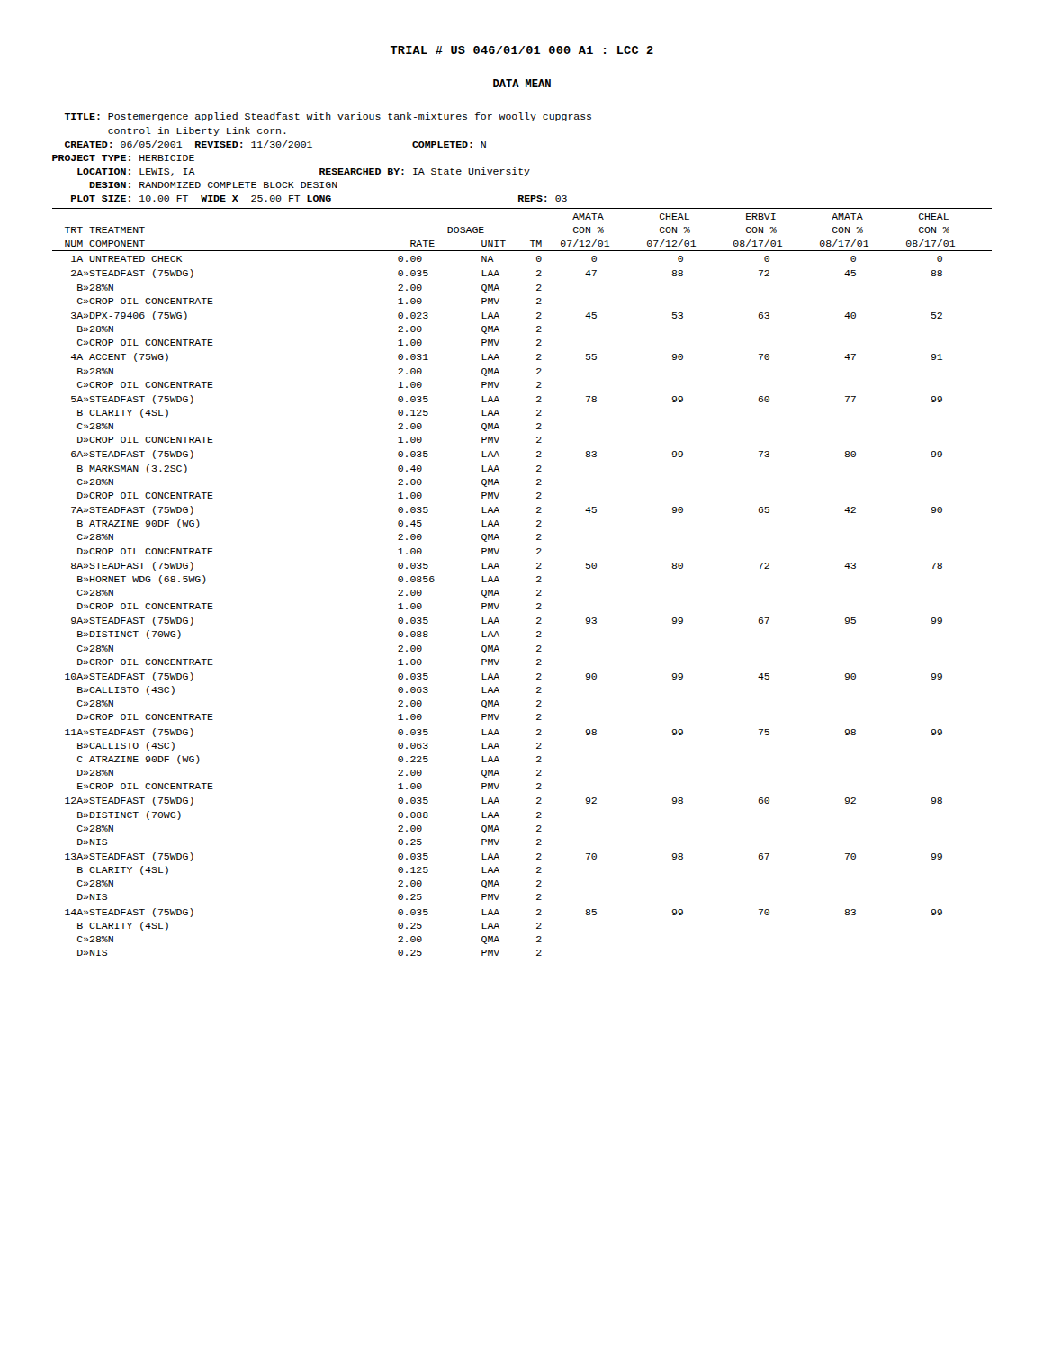TRIAL # US 046/01/01 000 A1 : LCC 2
DATA MEAN
TITLE: Postemergence applied Steadfast with various tank-mixtures for woolly cupgrass
control in Liberty Link corn.
CREATED: 06/05/2001 REVISED: 11/30/2001 COMPLETED: N
PROJECT TYPE: HERBICIDE
LOCATION: LEWIS, IA RESEARCHED BY: IA State University
DESIGN: RANDOMIZED COMPLETE BLOCK DESIGN
PLOT SIZE: 10.00 FT WIDE X 25.00 FT LONG REPS: 03
| | | AMATA | CHEAL | ERBVI | AMATA | CHEAL |
| --- | --- | --- | --- | --- | --- | --- |
| TRT TREATMENT | DOSAGE | CON % | CON % | CON % | CON % | CON % |
| NUM COMPONENT | RATE | UNIT | TM | 07/12/01 | 07/12/01 | 08/17/01 | 08/17/01 | 08/17/01 |
| 1A UNTREATED CHECK | 0.00 | NA | 0 | 0 | 0 | 0 | 0 | 0 |
| 2A»STEADFAST (75WDG) | 0.035 | LAA | 2 | 47 | 88 | 72 | 45 | 88 |
| B»28%N | 2.00 | QMA | 2 | |
| C»CROP OIL CONCENTRATE | 1.00 | PMV | 2 | |
| 3A»DPX-79406 (75WG) | 0.023 | LAA | 2 | 45 | 53 | 63 | 40 | 52 |
| B»28%N | 2.00 | QMA | 2 | |
| C»CROP OIL CONCENTRATE | 1.00 | PMV | 2 | |
| 4A ACCENT (75WG) | 0.031 | LAA | 2 | 55 | 90 | 70 | 47 | 91 |
| B»28%N | 2.00 | QMA | 2 | |
| C»CROP OIL CONCENTRATE | 1.00 | PMV | 2 | |
| 5A»STEADFAST (75WDG) | 0.035 | LAA | 2 | 78 | 99 | 60 | 77 | 99 |
| B CLARITY (4SL) | 0.125 | LAA | 2 | |
| C»28%N | 2.00 | QMA | 2 | |
| D»CROP OIL CONCENTRATE | 1.00 | PMV | 2 | |
| 6A»STEADFAST (75WDG) | 0.035 | LAA | 2 | 83 | 99 | 73 | 80 | 99 |
| B MARKSMAN (3.2SC) | 0.40 | LAA | 2 | |
| C»28%N | 2.00 | QMA | 2 | |
| D»CROP OIL CONCENTRATE | 1.00 | PMV | 2 | |
| 7A»STEADFAST (75WDG) | 0.035 | LAA | 2 | 45 | 90 | 65 | 42 | 90 |
| B ATRAZINE 90DF (WG) | 0.45 | LAA | 2 | |
| C»28%N | 2.00 | QMA | 2 | |
| D»CROP OIL CONCENTRATE | 1.00 | PMV | 2 | |
| 8A»STEADFAST (75WDG) | 0.035 | LAA | 2 | 50 | 80 | 72 | 43 | 78 |
| B»HORNET WDG (68.5WG) | 0.0856 | LAA | 2 | |
| C»28%N | 2.00 | QMA | 2 | |
| D»CROP OIL CONCENTRATE | 1.00 | PMV | 2 | |
| 9A»STEADFAST (75WDG) | 0.035 | LAA | 2 | 93 | 99 | 67 | 95 | 99 |
| B»DISTINCT (70WG) | 0.088 | LAA | 2 | |
| C»28%N | 2.00 | QMA | 2 | |
| D»CROP OIL CONCENTRATE | 1.00 | PMV | 2 | |
| 10A»STEADFAST (75WDG) | 0.035 | LAA | 2 | 90 | 99 | 45 | 90 | 99 |
| B»CALLISTO (4SC) | 0.063 | LAA | 2 | |
| C»28%N | 2.00 | QMA | 2 | |
| D»CROP OIL CONCENTRATE | 1.00 | PMV | 2 | |
| 11A»STEADFAST (75WDG) | 0.035 | LAA | 2 | 98 | 99 | 75 | 98 | 99 |
| B»CALLISTO (4SC) | 0.063 | LAA | 2 | |
| C ATRAZINE 90DF (WG) | 0.225 | LAA | 2 | |
| D»28%N | 2.00 | QMA | 2 | |
| E»CROP OIL CONCENTRATE | 1.00 | PMV | 2 | |
| 12A»STEADFAST (75WDG) | 0.035 | LAA | 2 | 92 | 98 | 60 | 92 | 98 |
| B»DISTINCT (70WG) | 0.088 | LAA | 2 | |
| C»28%N | 2.00 | QMA | 2 | |
| D»NIS | 0.25 | PMV | 2 | |
| 13A»STEADFAST (75WDG) | 0.035 | LAA | 2 | 70 | 98 | 67 | 70 | 99 |
| B CLARITY (4SL) | 0.125 | LAA | 2 | |
| C»28%N | 2.00 | QMA | 2 | |
| D»NIS | 0.25 | PMV | 2 | |
| 14A»STEADFAST (75WDG) | 0.035 | LAA | 2 | 85 | 99 | 70 | 83 | 99 |
| B CLARITY (4SL) | 0.25 | LAA | 2 | |
| C»28%N | 2.00 | QMA | 2 | |
| D»NIS | 0.25 | PMV | 2 | |